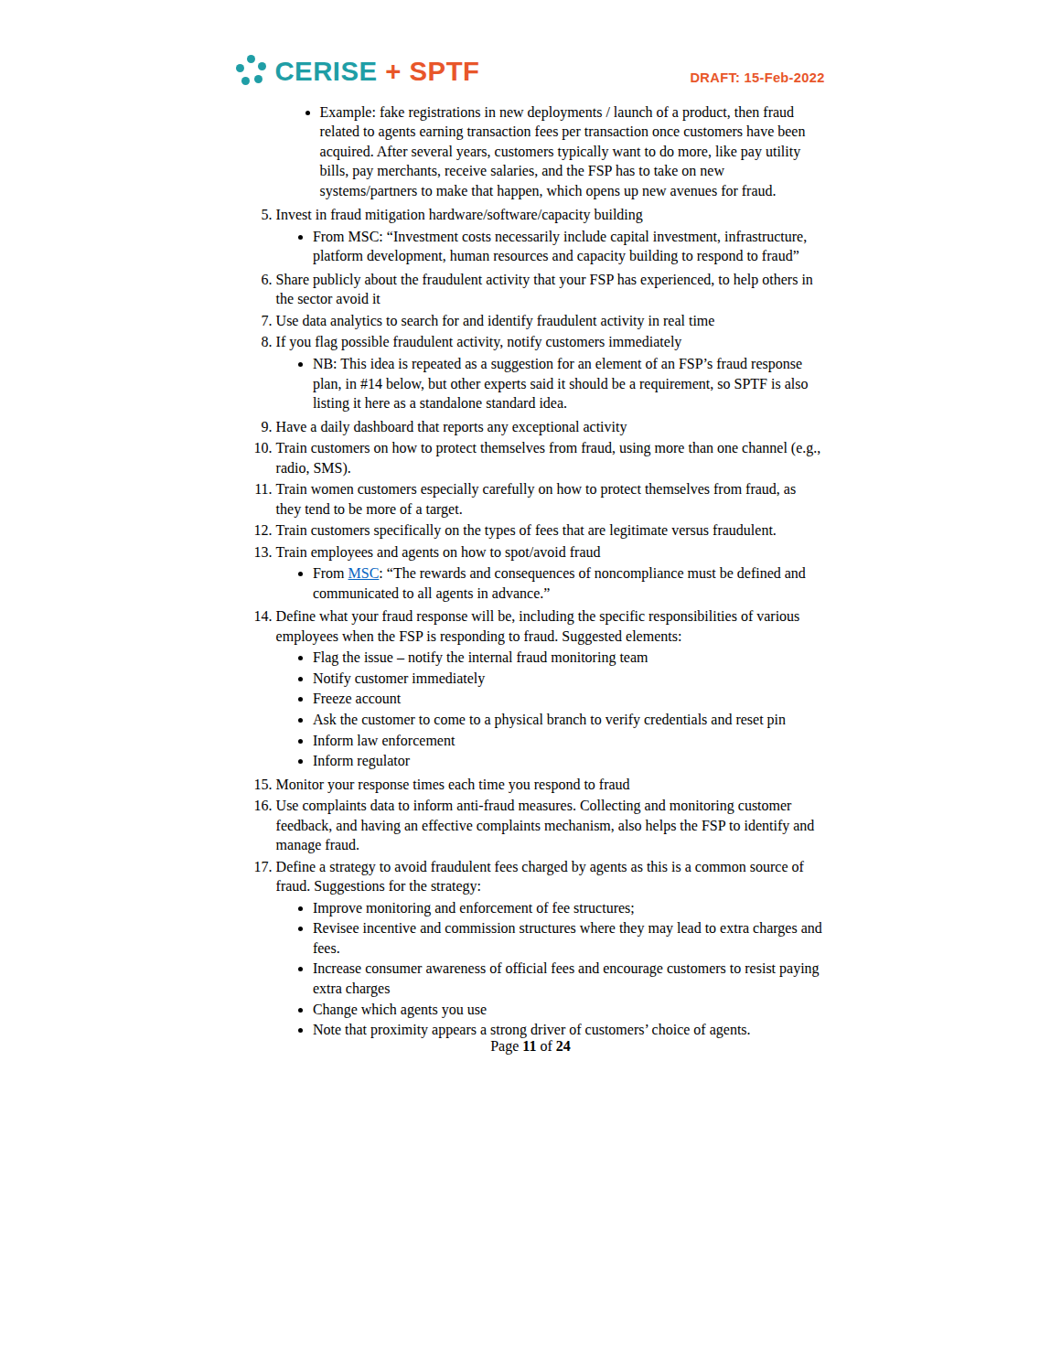CERISE + SPTF
DRAFT: 15-Feb-2022
Example: fake registrations in new deployments / launch of a product, then fraud related to agents earning transaction fees per transaction once customers have been acquired. After several years, customers typically want to do more, like pay utility bills, pay merchants, receive salaries, and the FSP has to take on new systems/partners to make that happen, which opens up new avenues for fraud.
Invest in fraud mitigation hardware/software/capacity building
From MSC: “Investment costs necessarily include capital investment, infrastructure, platform development, human resources and capacity building to respond to fraud”
Share publicly about the fraudulent activity that your FSP has experienced, to help others in the sector avoid it
Use data analytics to search for and identify fraudulent activity in real time
If you flag possible fraudulent activity, notify customers immediately
NB: This idea is repeated as a suggestion for an element of an FSP’s fraud response plan, in #14 below, but other experts said it should be a requirement, so SPTF is also listing it here as a standalone standard idea.
Have a daily dashboard that reports any exceptional activity
Train customers on how to protect themselves from fraud, using more than one channel (e.g., radio, SMS).
Train women customers especially carefully on how to protect themselves from fraud, as they tend to be more of a target.
Train customers specifically on the types of fees that are legitimate versus fraudulent.
Train employees and agents on how to spot/avoid fraud
From MSC: “The rewards and consequences of noncompliance must be defined and communicated to all agents in advance.”
Define what your fraud response will be, including the specific responsibilities of various employees when the FSP is responding to fraud. Suggested elements:
Flag the issue – notify the internal fraud monitoring team
Notify customer immediately
Freeze account
Ask the customer to come to a physical branch to verify credentials and reset pin
Inform law enforcement
Inform regulator
Monitor your response times each time you respond to fraud
Use complaints data to inform anti-fraud measures. Collecting and monitoring customer feedback, and having an effective complaints mechanism, also helps the FSP to identify and manage fraud.
Define a strategy to avoid fraudulent fees charged by agents as this is a common source of fraud. Suggestions for the strategy:
Improve monitoring and enforcement of fee structures;
Revisee incentive and commission structures where they may lead to extra charges and fees.
Increase consumer awareness of official fees and encourage customers to resist paying extra charges
Change which agents you use
Note that proximity appears a strong driver of customers’ choice of agents.
Page 11 of 24